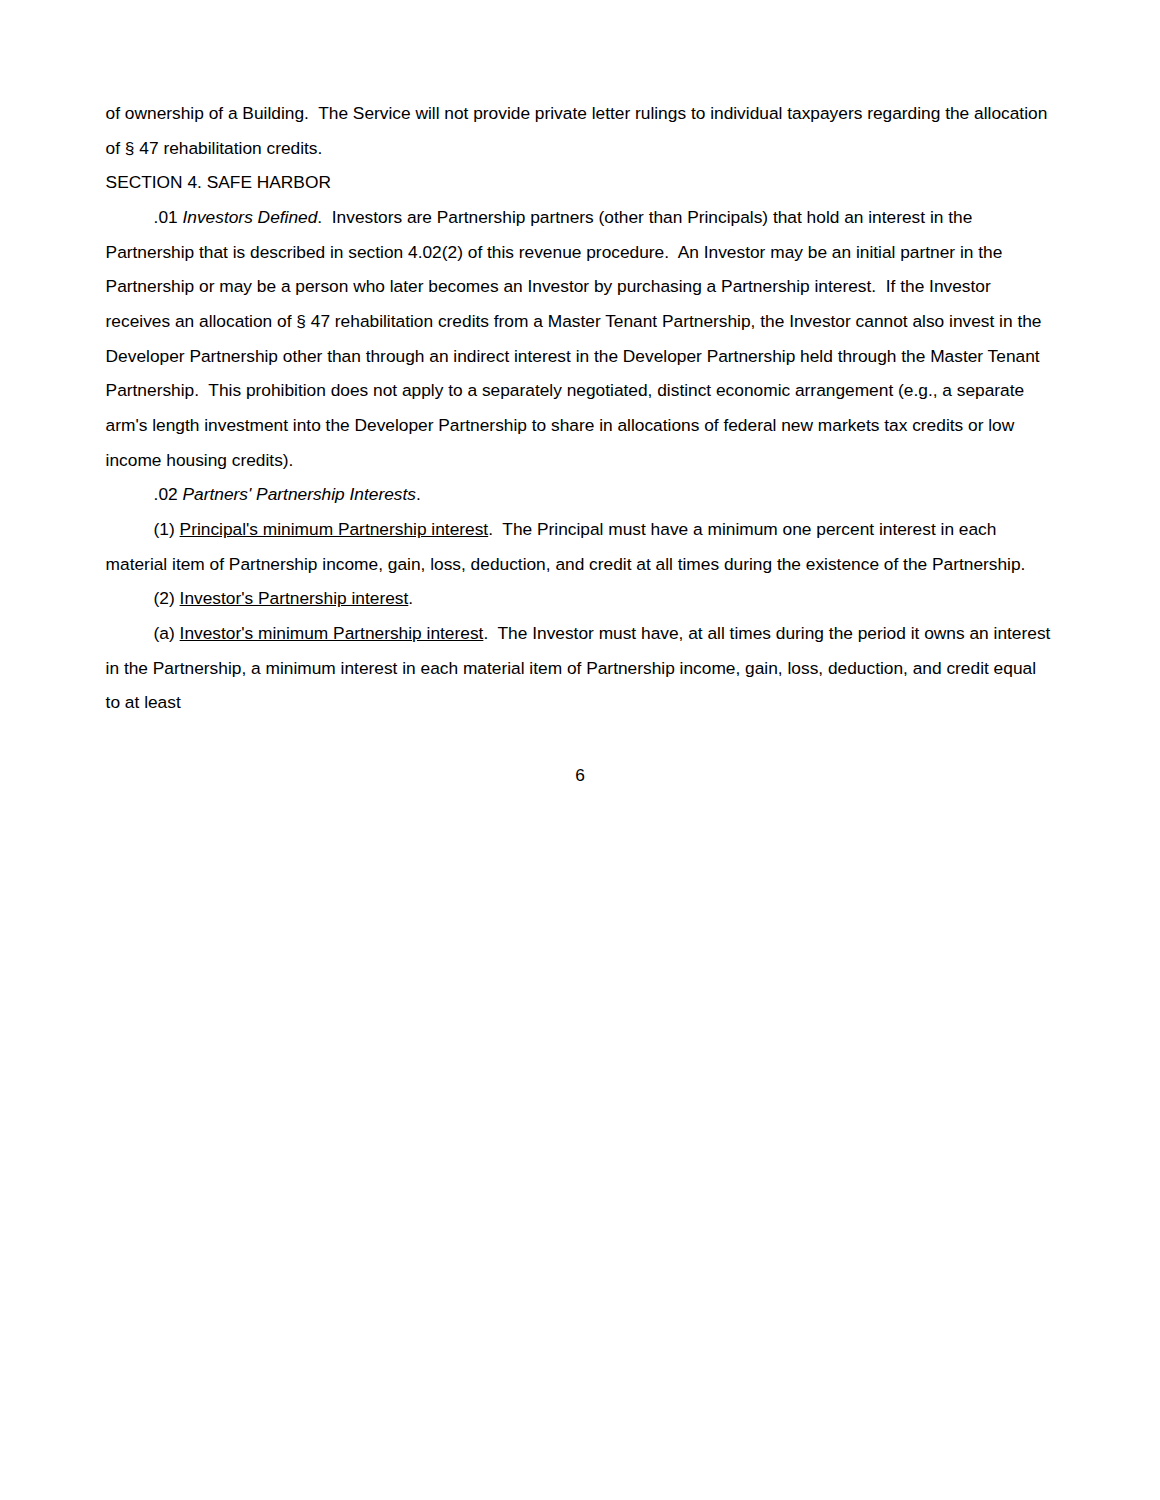of ownership of a Building. The Service will not provide private letter rulings to individual taxpayers regarding the allocation of § 47 rehabilitation credits.
SECTION 4. SAFE HARBOR
.01 Investors Defined. Investors are Partnership partners (other than Principals) that hold an interest in the Partnership that is described in section 4.02(2) of this revenue procedure. An Investor may be an initial partner in the Partnership or may be a person who later becomes an Investor by purchasing a Partnership interest. If the Investor receives an allocation of § 47 rehabilitation credits from a Master Tenant Partnership, the Investor cannot also invest in the Developer Partnership other than through an indirect interest in the Developer Partnership held through the Master Tenant Partnership. This prohibition does not apply to a separately negotiated, distinct economic arrangement (e.g., a separate arm's length investment into the Developer Partnership to share in allocations of federal new markets tax credits or low income housing credits).
.02 Partners' Partnership Interests.
(1) Principal's minimum Partnership interest. The Principal must have a minimum one percent interest in each material item of Partnership income, gain, loss, deduction, and credit at all times during the existence of the Partnership.
(2) Investor's Partnership interest.
(a) Investor's minimum Partnership interest. The Investor must have, at all times during the period it owns an interest in the Partnership, a minimum interest in each material item of Partnership income, gain, loss, deduction, and credit equal to at least
6